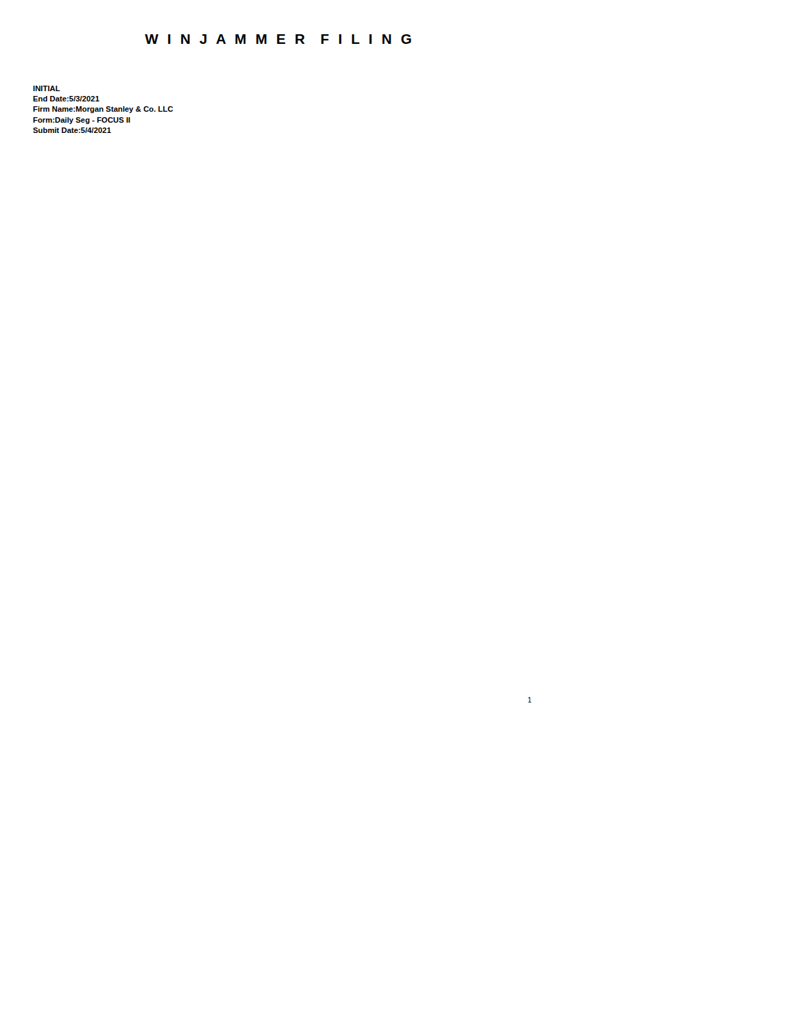W I N J A M M E R F I L I N G
INITIAL
End Date:5/3/2021
Firm Name:Morgan Stanley & Co. LLC
Form:Daily Seg - FOCUS II
Submit Date:5/4/2021
1